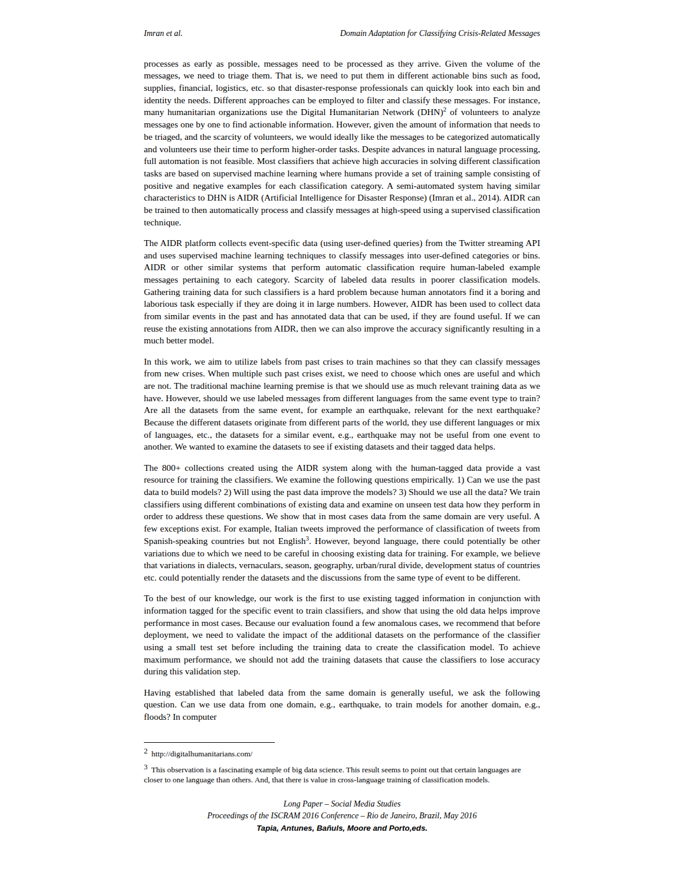Imran et al. Domain Adaptation for Classifying Crisis-Related Messages
processes as early as possible, messages need to be processed as they arrive. Given the volume of the messages, we need to triage them. That is, we need to put them in different actionable bins such as food, supplies, financial, logistics, etc. so that disaster-response professionals can quickly look into each bin and identity the needs. Different approaches can be employed to filter and classify these messages. For instance, many humanitarian organizations use the Digital Humanitarian Network (DHN)2 of volunteers to analyze messages one by one to find actionable information. However, given the amount of information that needs to be triaged, and the scarcity of volunteers, we would ideally like the messages to be categorized automatically and volunteers use their time to perform higher-order tasks. Despite advances in natural language processing, full automation is not feasible. Most classifiers that achieve high accuracies in solving different classification tasks are based on supervised machine learning where humans provide a set of training sample consisting of positive and negative examples for each classification category. A semi-automated system having similar characteristics to DHN is AIDR (Artificial Intelligence for Disaster Response) (Imran et al., 2014). AIDR can be trained to then automatically process and classify messages at high-speed using a supervised classification technique.
The AIDR platform collects event-specific data (using user-defined queries) from the Twitter streaming API and uses supervised machine learning techniques to classify messages into user-defined categories or bins. AIDR or other similar systems that perform automatic classification require human-labeled example messages pertaining to each category. Scarcity of labeled data results in poorer classification models. Gathering training data for such classifiers is a hard problem because human annotators find it a boring and laborious task especially if they are doing it in large numbers. However, AIDR has been used to collect data from similar events in the past and has annotated data that can be used, if they are found useful. If we can reuse the existing annotations from AIDR, then we can also improve the accuracy significantly resulting in a much better model.
In this work, we aim to utilize labels from past crises to train machines so that they can classify messages from new crises. When multiple such past crises exist, we need to choose which ones are useful and which are not. The traditional machine learning premise is that we should use as much relevant training data as we have. However, should we use labeled messages from different languages from the same event type to train? Are all the datasets from the same event, for example an earthquake, relevant for the next earthquake? Because the different datasets originate from different parts of the world, they use different languages or mix of languages, etc., the datasets for a similar event, e.g., earthquake may not be useful from one event to another. We wanted to examine the datasets to see if existing datasets and their tagged data helps.
The 800+ collections created using the AIDR system along with the human-tagged data provide a vast resource for training the classifiers. We examine the following questions empirically. 1) Can we use the past data to build models? 2) Will using the past data improve the models? 3) Should we use all the data? We train classifiers using different combinations of existing data and examine on unseen test data how they perform in order to address these questions. We show that in most cases data from the same domain are very useful. A few exceptions exist. For example, Italian tweets improved the performance of classification of tweets from Spanish-speaking countries but not English3. However, beyond language, there could potentially be other variations due to which we need to be careful in choosing existing data for training. For example, we believe that variations in dialects, vernaculars, season, geography, urban/rural divide, development status of countries etc. could potentially render the datasets and the discussions from the same type of event to be different.
To the best of our knowledge, our work is the first to use existing tagged information in conjunction with information tagged for the specific event to train classifiers, and show that using the old data helps improve performance in most cases. Because our evaluation found a few anomalous cases, we recommend that before deployment, we need to validate the impact of the additional datasets on the performance of the classifier using a small test set before including the training data to create the classification model. To achieve maximum performance, we should not add the training datasets that cause the classifiers to lose accuracy during this validation step.
Having established that labeled data from the same domain is generally useful, we ask the following question. Can we use data from one domain, e.g., earthquake, to train models for another domain, e.g., floods? In computer
2 http://digitalhumanitarians.com/
3 This observation is a fascinating example of big data science. This result seems to point out that certain languages are closer to one language than others. And, that there is value in cross-language training of classification models.
Long Paper – Social Media Studies
Proceedings of the ISCRAM 2016 Conference – Rio de Janeiro, Brazil, May 2016
Tapia, Antunes, Bañuls, Moore and Porto,eds.